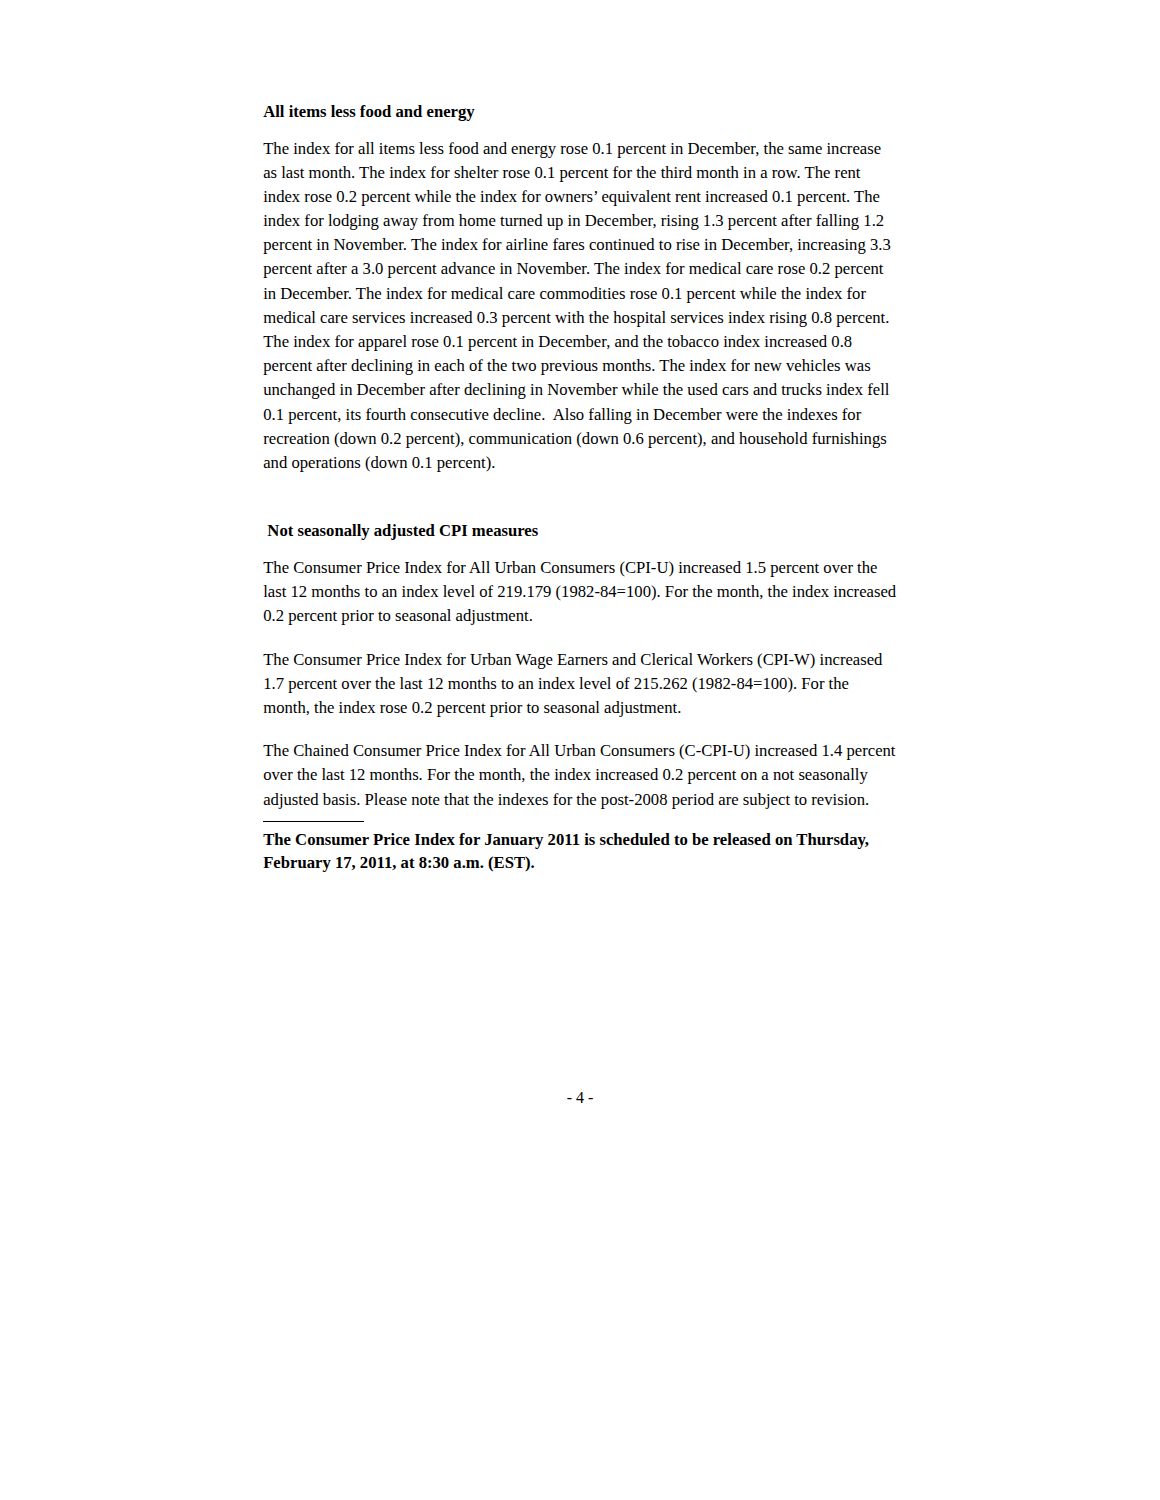All items less food and energy
The index for all items less food and energy rose 0.1 percent in December, the same increase as last month. The index for shelter rose 0.1 percent for the third month in a row. The rent index rose 0.2 percent while the index for owners’ equivalent rent increased 0.1 percent. The index for lodging away from home turned up in December, rising 1.3 percent after falling 1.2 percent in November. The index for airline fares continued to rise in December, increasing 3.3 percent after a 3.0 percent advance in November. The index for medical care rose 0.2 percent in December. The index for medical care commodities rose 0.1 percent while the index for medical care services increased 0.3 percent with the hospital services index rising 0.8 percent. The index for apparel rose 0.1 percent in December, and the tobacco index increased 0.8 percent after declining in each of the two previous months. The index for new vehicles was unchanged in December after declining in November while the used cars and trucks index fell 0.1 percent, its fourth consecutive decline. Also falling in December were the indexes for recreation (down 0.2 percent), communication (down 0.6 percent), and household furnishings and operations (down 0.1 percent).
Not seasonally adjusted CPI measures
The Consumer Price Index for All Urban Consumers (CPI-U) increased 1.5 percent over the last 12 months to an index level of 219.179 (1982-84=100). For the month, the index increased 0.2 percent prior to seasonal adjustment.
The Consumer Price Index for Urban Wage Earners and Clerical Workers (CPI-W) increased 1.7 percent over the last 12 months to an index level of 215.262 (1982-84=100). For the month, the index rose 0.2 percent prior to seasonal adjustment.
The Chained Consumer Price Index for All Urban Consumers (C-CPI-U) increased 1.4 percent over the last 12 months. For the month, the index increased 0.2 percent on a not seasonally adjusted basis. Please note that the indexes for the post-2008 period are subject to revision.
The Consumer Price Index for January 2011 is scheduled to be released on Thursday, February 17, 2011, at 8:30 a.m. (EST).
- 4 -